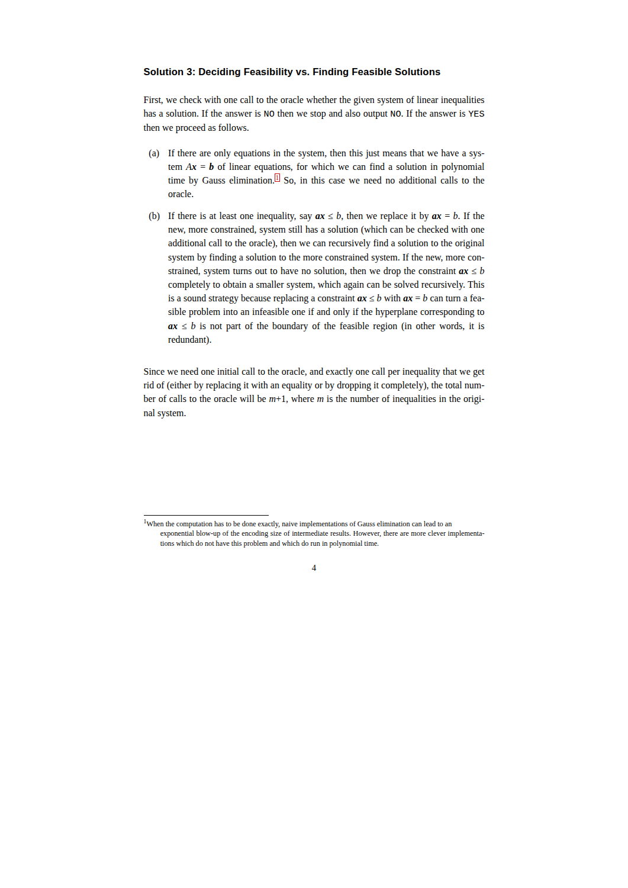Solution 3: Deciding Feasibility vs. Finding Feasible Solutions
First, we check with one call to the oracle whether the given system of linear inequalities has a solution. If the answer is NO then we stop and also output NO. If the answer is YES then we proceed as follows.
If there are only equations in the system, then this just means that we have a system Ax = b of linear equations, for which we can find a solution in polynomial time by Gauss elimination.1 So, in this case we need no additional calls to the oracle.
If there is at least one inequality, say ax ≤ b, then we replace it by ax = b. If the new, more constrained, system still has a solution (which can be checked with one additional call to the oracle), then we can recursively find a solution to the original system by finding a solution to the more constrained system. If the new, more constrained, system turns out to have no solution, then we drop the constraint ax ≤ b completely to obtain a smaller system, which again can be solved recursively. This is a sound strategy because replacing a constraint ax ≤ b with ax = b can turn a feasible problem into an infeasible one if and only if the hyperplane corresponding to ax ≤ b is not part of the boundary of the feasible region (in other words, it is redundant).
Since we need one initial call to the oracle, and exactly one call per inequality that we get rid of (either by replacing it with an equality or by dropping it completely), the total number of calls to the oracle will be m+1, where m is the number of inequalities in the original system.
1When the computation has to be done exactly, naive implementations of Gauss elimination can lead to an exponential blow-up of the encoding size of intermediate results. However, there are more clever implementations which do not have this problem and which do run in polynomial time.
4